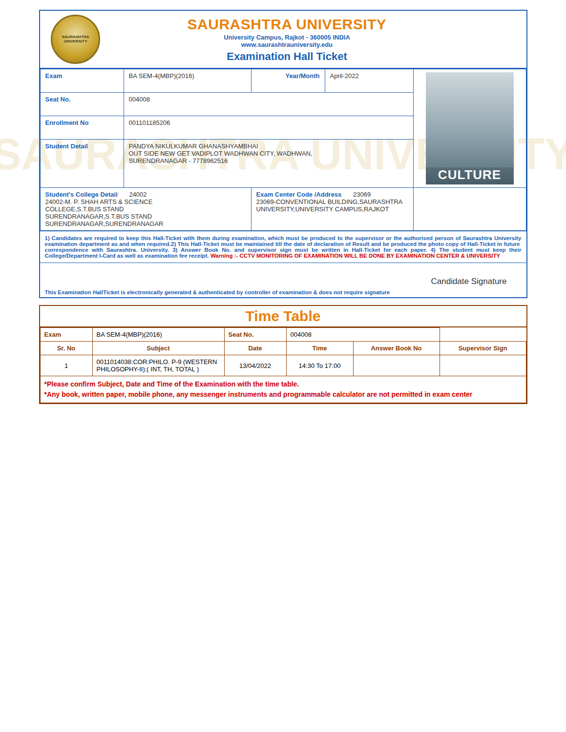SAURASHTRA UNIVERSITY
SAURASHTRA
UNIVERSITY
SAURASHTRA UNIVERSITY
University Campus, Rajkot - 360005 INDIA
www.saurashtrauniversity.edu
Examination Hall Ticket
| Exam | BA SEM-4(MBP)(2016) | Year/Month | April-2022 | CULTURE |
| Seat No. | 004008 |
| Enrollment No | 001101185206 |
| Student Detail | PANDYA NIKULKUMAR GHANASHYAMBHAI OUT SIDE NEW GET VADIPLOT WADHWAN CITY, WADHWAN, SURENDRANAGAR - 7778962516 |
| Student's College Detail 24002 24002-M. P. SHAH ARTS & SCIENCE COLLEGE,S.T.BUS STAND SURENDRANAGAR,S.T.BUS STAND SURENDRANAGAR,SURENDRANAGAR | Exam Center Code /Address 23069 23069-CONVENTIONAL BUILDING,SAURASHTRA UNIVERSITY,UNIVERSITY CAMPUS,RAJKOT | |
1) Candidates are required to keep this Hall-Ticket with them during examination, which must be produced to the supervisor or the authorised person of Saurashtra University examination department as and when required.2) This Hall-Ticket must be maintained till the date of declaration of Result and be produced the photo copy of Hall-Ticket in future correspondence with Saurashtra. University. 3) Answer Book No. and supervisor sign must be written in Hall-Ticket for each paper. 4) The student must keep their College/Department I-Card as well as examination fee receipt. Warning :- CCTV MONITORING OF EXAMINATION WILL BE DONE BY EXAMINATION CENTER & UNIVERSITY
Candidate Signature
This Examination HallTicket is electronically generated & authenticated by controller of examination & does not require signature
Time Table
| Exam | BA SEM-4(MBP)(2016) | Seat No. | 004008 |
| Sr. No | Subject | Date | Time | Answer Book No | Supervisor Sign |
| 1 | 0011014038:COR:PHILO. P-9 (WESTERN PHILOSOPHY-II):( INT, TH, TOTAL ) | 13/04/2022 | 14:30 To 17:00 | | |
| *Please confirm Subject, Date and Time of the Examination with the time table. *Any book, written paper, mobile phone, any messenger instruments and programmable calculator are not permitted in exam center |